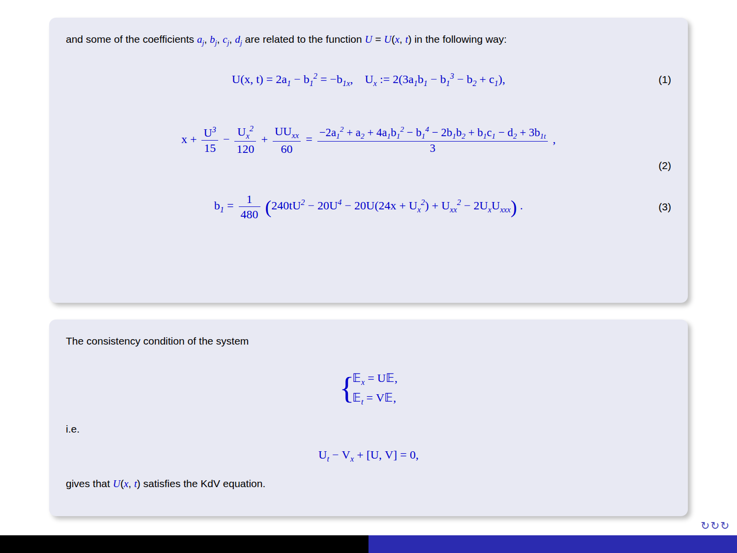and some of the coefficients aj, bj, cj, dj are related to the function U = U(x, t) in the following way:
U(x, t) = 2a1 − b12 = −b1x, Ux := 2(3a1b1 − b13 − b2 + c1), (1)
x + U315 − Ux2120 + UUxx 60 = −2a12 + a2 + 4a1b12 − b14 − 2b1b2 + b1c1 − d2 + 3b1t 3 , (2)
b1 = 1480 (240tU2 − 20U4 − 20U(24x + Ux2) + Uxx2 − 2UxUxxx) . (3)
The consistency condition of the system
{ 𝔼x = U𝔼,
𝔼t = V𝔼,
i.e.
Ut − Vx + [U, V] = 0,
gives that U(x, t) satisfies the KdV equation.
↻↻↻